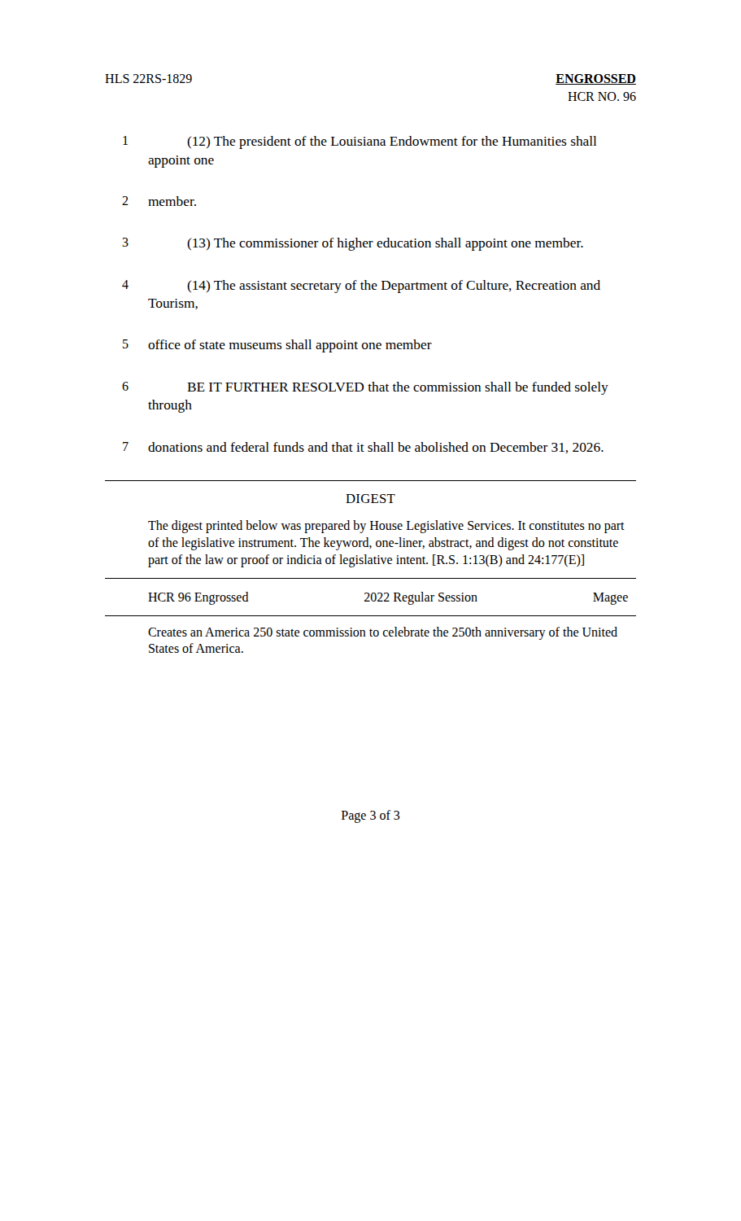HLS 22RS-1829
ENGROSSED
HCR NO. 96
(12) The president of the Louisiana Endowment for the Humanities shall appoint one
member.
(13) The commissioner of higher education shall appoint one member.
(14) The assistant secretary of the Department of Culture, Recreation and Tourism,
office of state museums shall appoint one member
BE IT FURTHER RESOLVED that the commission shall be funded solely through
donations and federal funds and that it shall be abolished on December 31, 2026.
DIGEST
The digest printed below was prepared by House Legislative Services. It constitutes no part of the legislative instrument. The keyword, one-liner, abstract, and digest do not constitute part of the law or proof or indicia of legislative intent. [R.S. 1:13(B) and 24:177(E)]
HCR 96 Engrossed
2022 Regular Session
Magee
Creates an America 250 state commission to celebrate the 250th anniversary of the United States of America.
Page 3 of 3